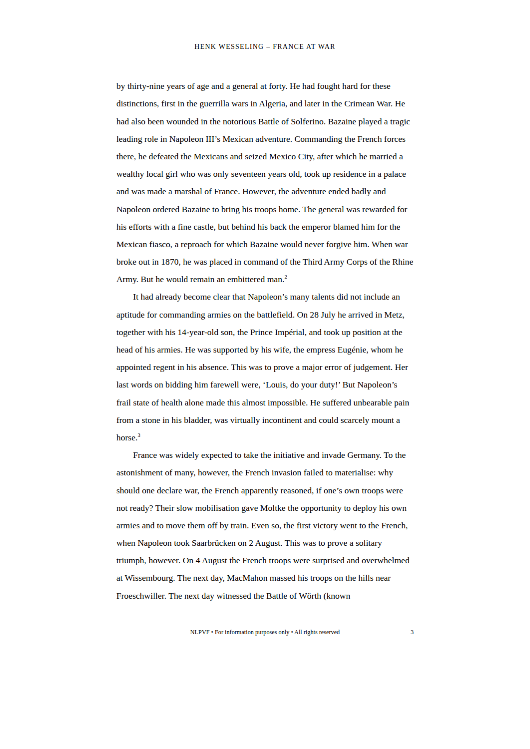Henk Wesseling – France at War
by thirty-nine years of age and a general at forty. He had fought hard for these distinctions, first in the guerrilla wars in Algeria, and later in the Crimean War. He had also been wounded in the notorious Battle of Solferino. Bazaine played a tragic leading role in Napoleon III’s Mexican adventure. Commanding the French forces there, he defeated the Mexicans and seized Mexico City, after which he married a wealthy local girl who was only seventeen years old, took up residence in a palace and was made a marshal of France. However, the adventure ended badly and Napoleon ordered Bazaine to bring his troops home. The general was rewarded for his efforts with a fine castle, but behind his back the emperor blamed him for the Mexican fiasco, a reproach for which Bazaine would never forgive him. When war broke out in 1870, he was placed in command of the Third Army Corps of the Rhine Army. But he would remain an embittered man.2
It had already become clear that Napoleon’s many talents did not include an aptitude for commanding armies on the battlefield. On 28 July he arrived in Metz, together with his 14-year-old son, the Prince Impérial, and took up position at the head of his armies. He was supported by his wife, the empress Eugénie, whom he appointed regent in his absence. This was to prove a major error of judgement. Her last words on bidding him farewell were, ‘Louis, do your duty!’ But Napoleon’s frail state of health alone made this almost impossible. He suffered unbearable pain from a stone in his bladder, was virtually incontinent and could scarcely mount a horse.3
France was widely expected to take the initiative and invade Germany. To the astonishment of many, however, the French invasion failed to materialise: why should one declare war, the French apparently reasoned, if one’s own troops were not ready? Their slow mobilisation gave Moltke the opportunity to deploy his own armies and to move them off by train. Even so, the first victory went to the French, when Napoleon took Saarbrücken on 2 August. This was to prove a solitary triumph, however. On 4 August the French troops were surprised and overwhelmed at Wissembourg. The next day, MacMahon massed his troops on the hills near Froeschwiller. The next day witnessed the Battle of Wörth (known
NLPVF • For information purposes only • All rights reserved 3